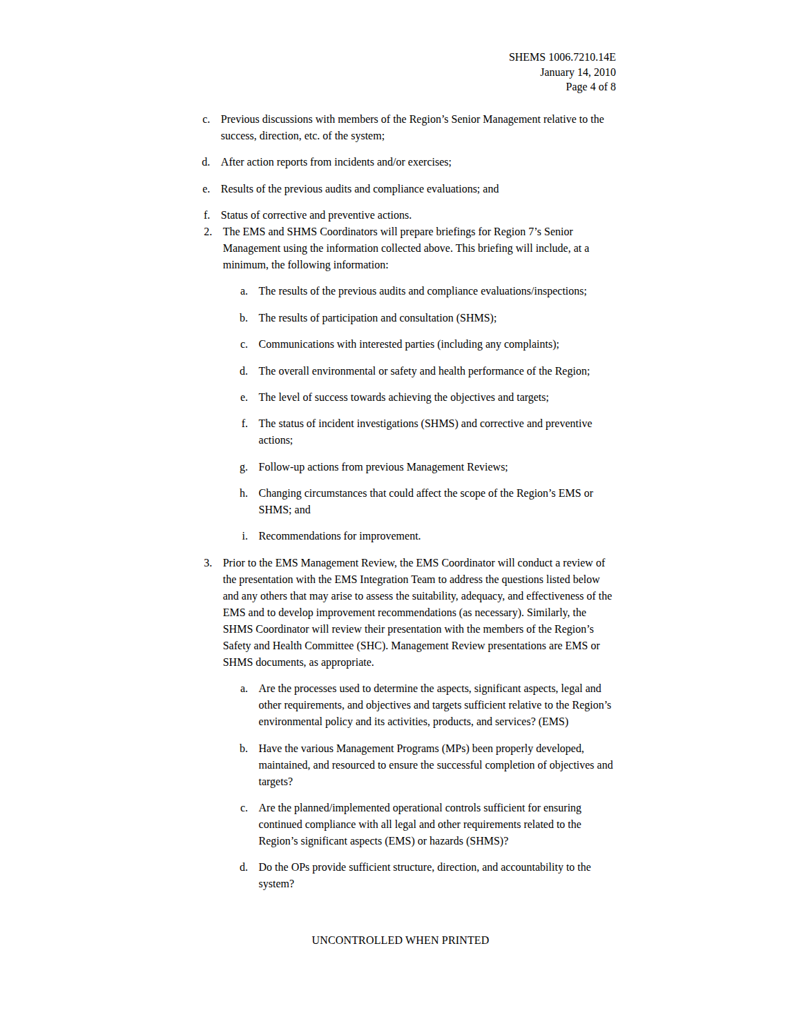SHEMS 1006.7210.14E
January 14, 2010
Page 4 of 8
Previous discussions with members of the Region’s Senior Management relative to the success, direction, etc. of the system;
After action reports from incidents and/or exercises;
Results of the previous audits and compliance evaluations; and
Status of corrective and preventive actions.
The EMS and SHMS Coordinators will prepare briefings for Region 7’s Senior Management using the information collected above. This briefing will include, at a minimum, the following information:
The results of the previous audits and compliance evaluations/inspections;
The results of participation and consultation (SHMS);
Communications with interested parties (including any complaints);
The overall environmental or safety and health performance of the Region;
The level of success towards achieving the objectives and targets;
The status of incident investigations (SHMS) and corrective and preventive actions;
Follow-up actions from previous Management Reviews;
Changing circumstances that could affect the scope of the Region’s EMS or SHMS; and
Recommendations for improvement.
Prior to the EMS Management Review, the EMS Coordinator will conduct a review of the presentation with the EMS Integration Team to address the questions listed below and any others that may arise to assess the suitability, adequacy, and effectiveness of the EMS and to develop improvement recommendations (as necessary). Similarly, the SHMS Coordinator will review their presentation with the members of the Region’s Safety and Health Committee (SHC). Management Review presentations are EMS or SHMS documents, as appropriate.
Are the processes used to determine the aspects, significant aspects, legal and other requirements, and objectives and targets sufficient relative to the Region’s environmental policy and its activities, products, and services? (EMS)
Have the various Management Programs (MPs) been properly developed, maintained, and resourced to ensure the successful completion of objectives and targets?
Are the planned/implemented operational controls sufficient for ensuring continued compliance with all legal and other requirements related to the Region’s significant aspects (EMS) or hazards (SHMS)?
Do the OPs provide sufficient structure, direction, and accountability to the system?
UNCONTROLLED WHEN PRINTED